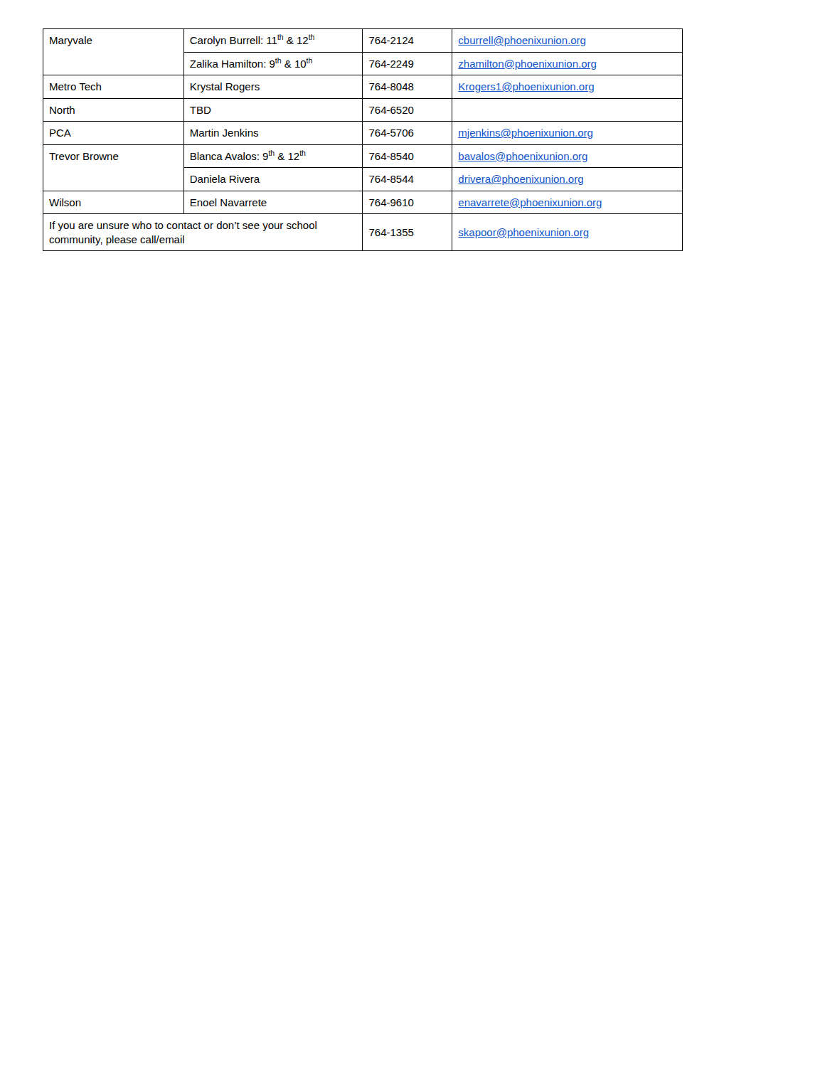| Maryvale | Carolyn Burrell: 11 th & 12 th | 764-2124 | cburrell@phoenixunion.org |
| | Zalika Hamilton: 9 th & 10 th | 764-2249 | zhamilton@phoenixunion.org |
| Metro Tech | Krystal Rogers | 764-8048 | Krogers1@phoenixunion.org |
| North | TBD | 764-6520 | |
| PCA | Martin Jenkins | 764-5706 | mjenkins@phoenixunion.org |
| Trevor Browne | Blanca Avalos: 9 th & 12 th | 764-8540 | bavalos@phoenixunion.org |
| | Daniela Rivera | 764-8544 | drivera@phoenixunion.org |
| Wilson | Enoel Navarrete | 764-9610 | enavarrete@phoenixunion.org |
| If you are unsure who to contact or don’t see your school community, please call/email | 764-1355 | skapoor@phoenixunion.org |